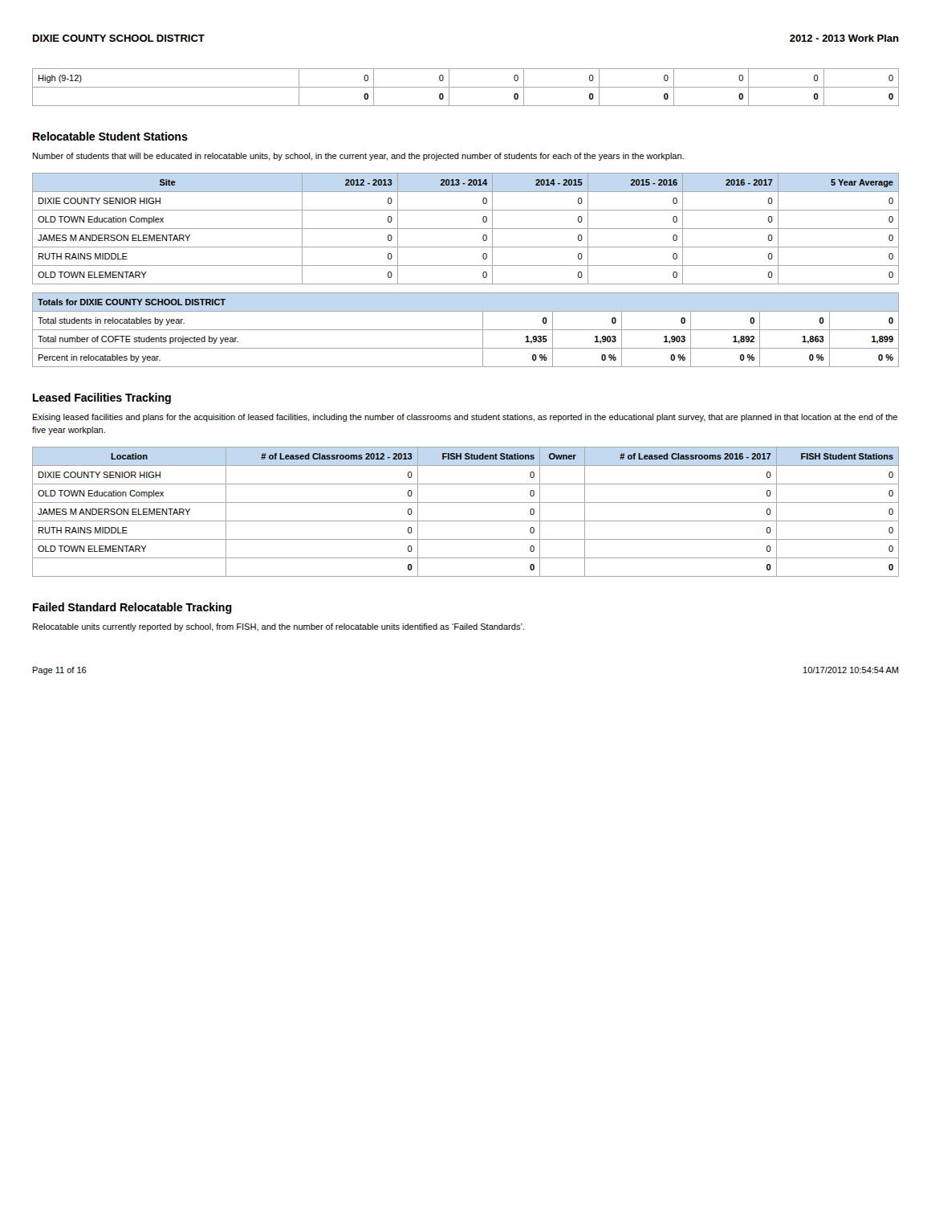DIXIE COUNTY SCHOOL DISTRICT 2012 - 2013 Work Plan
| High (9-12) | 0 | 0 | 0 | 0 | 0 | 0 | 0 | 0 |
| | 0 | 0 | 0 | 0 | 0 | 0 | 0 | 0 |
Relocatable Student Stations
Number of students that will be educated in relocatable units, by school, in the current year, and the projected number of students for each of the years in the workplan.
| Site | 2012 - 2013 | 2013 - 2014 | 2014 - 2015 | 2015 - 2016 | 2016 - 2017 | 5 Year Average |
| --- | --- | --- | --- | --- | --- | --- |
| DIXIE COUNTY SENIOR HIGH | 0 | 0 | 0 | 0 | 0 | 0 |
| OLD TOWN Education Complex | 0 | 0 | 0 | 0 | 0 | 0 |
| JAMES M ANDERSON ELEMENTARY | 0 | 0 | 0 | 0 | 0 | 0 |
| RUTH RAINS MIDDLE | 0 | 0 | 0 | 0 | 0 | 0 |
| OLD TOWN ELEMENTARY | 0 | 0 | 0 | 0 | 0 | 0 |
| Totals for DIXIE COUNTY SCHOOL DISTRICT |
| --- |
| Total students in relocatables by year. | 0 | 0 | 0 | 0 | 0 | 0 |
| Total number of COFTE students projected by year. | 1,935 | 1,903 | 1,903 | 1,892 | 1,863 | 1,899 |
| Percent in relocatables by year. | 0 % | 0 % | 0 % | 0 % | 0 % | 0 % |
Leased Facilities Tracking
Exising leased facilities and plans for the acquisition of leased facilities, including the number of classrooms and student stations, as reported in the educational plant survey, that are planned in that location at the end of the five year workplan.
| Location | # of Leased Classrooms 2012 - 2013 | FISH Student Stations | Owner | # of Leased Classrooms 2016 - 2017 | FISH Student Stations |
| --- | --- | --- | --- | --- | --- |
| DIXIE COUNTY SENIOR HIGH | 0 | 0 | | 0 | 0 |
| OLD TOWN Education Complex | 0 | 0 | | 0 | 0 |
| JAMES M ANDERSON ELEMENTARY | 0 | 0 | | 0 | 0 |
| RUTH RAINS MIDDLE | 0 | 0 | | 0 | 0 |
| OLD TOWN ELEMENTARY | 0 | 0 | | 0 | 0 |
| | 0 | 0 | | 0 | 0 |
Failed Standard Relocatable Tracking
Relocatable units currently reported by school, from FISH, and the number of relocatable units identified as ‘Failed Standards’.
Page 11 of 16 10/17/2012 10:54:54 AM